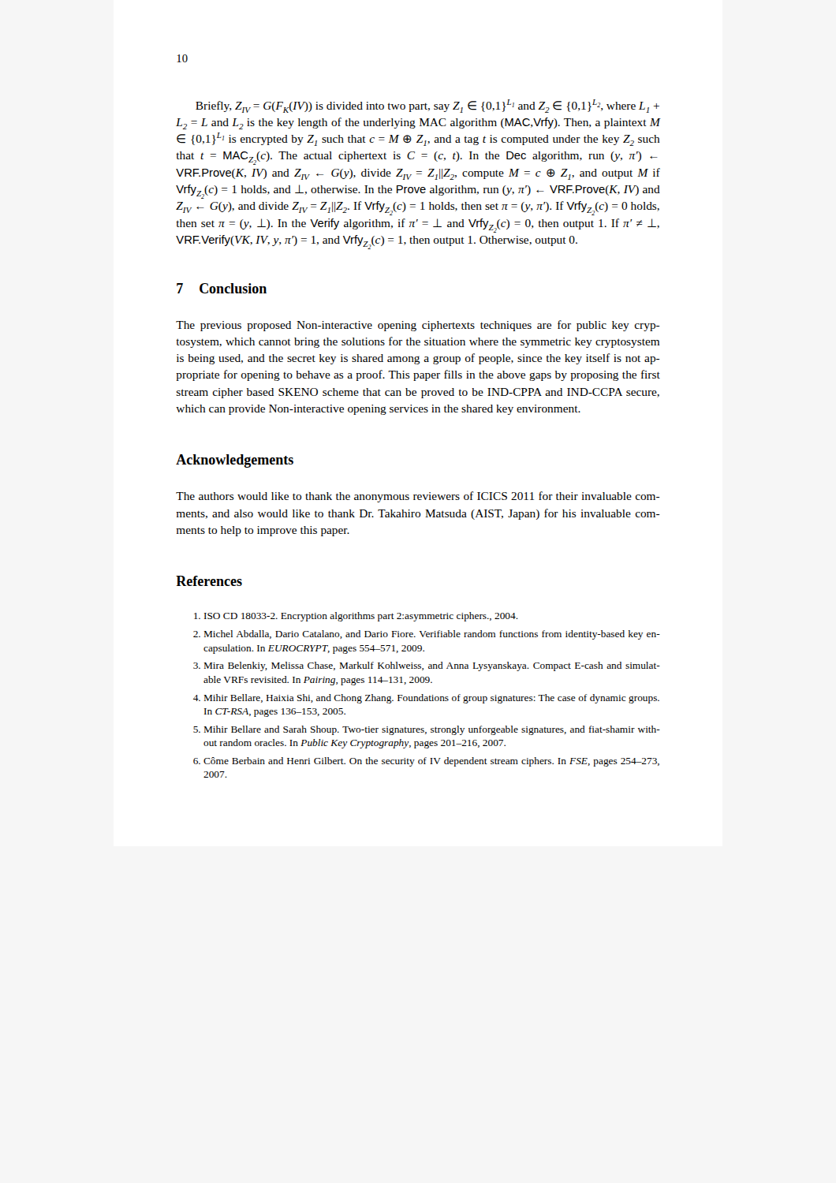10
Briefly, ZIV = G(FK(IV)) is divided into two part, say Z1 ∈ {0,1}L1 and Z2 ∈ {0,1}L2, where L1 + L2 = L and L2 is the key length of the underlying MAC algorithm (MAC,Vrfy). Then, a plaintext M ∈ {0,1}L1 is encrypted by Z1 such that c = M ⊕ Z1, and a tag t is computed under the key Z2 such that t = MACZ2(c). The actual ciphertext is C = (c, t). In the Dec algorithm, run (y, π′) ← VRF.Prove(K, IV) and ZIV ← G(y), divide ZIV = Z1||Z2, compute M = c ⊕ Z1, and output M if VrfyZ2(c) = 1 holds, and ⊥, otherwise. In the Prove algorithm, run (y, π′) ← VRF.Prove(K, IV) and ZIV ← G(y), and divide ZIV = Z1||Z2. If VrfyZ2(c) = 1 holds, then set π = (y, π′). If VrfyZ2(c) = 0 holds, then set π = (y, ⊥). In the Verify algorithm, if π′ = ⊥ and VrfyZ2(c) = 0, then output 1. If π′ ≠ ⊥, VRF.Verify(VK, IV, y, π′) = 1, and VrfyZ2(c) = 1, then output 1. Otherwise, output 0.
7 Conclusion
The previous proposed Non-interactive opening ciphertexts techniques are for public key cryptosystem, which cannot bring the solutions for the situation where the symmetric key cryptosystem is being used, and the secret key is shared among a group of people, since the key itself is not appropriate for opening to behave as a proof. This paper fills in the above gaps by proposing the first stream cipher based SKENO scheme that can be proved to be IND-CPPA and IND-CCPA secure, which can provide Non-interactive opening services in the shared key environment.
Acknowledgements
The authors would like to thank the anonymous reviewers of ICICS 2011 for their invaluable comments, and also would like to thank Dr. Takahiro Matsuda (AIST, Japan) for his invaluable comments to help to improve this paper.
References
ISO CD 18033-2. Encryption algorithms part 2:asymmetric ciphers., 2004.
Michel Abdalla, Dario Catalano, and Dario Fiore. Verifiable random functions from identity-based key encapsulation. In EUROCRYPT, pages 554–571, 2009.
Mira Belenkiy, Melissa Chase, Markulf Kohlweiss, and Anna Lysyanskaya. Compact E-cash and simulatable VRFs revisited. In Pairing, pages 114–131, 2009.
Mihir Bellare, Haixia Shi, and Chong Zhang. Foundations of group signatures: The case of dynamic groups. In CT-RSA, pages 136–153, 2005.
Mihir Bellare and Sarah Shoup. Two-tier signatures, strongly unforgeable signatures, and fiat-shamir without random oracles. In Public Key Cryptography, pages 201–216, 2007.
Côme Berbain and Henri Gilbert. On the security of IV dependent stream ciphers. In FSE, pages 254–273, 2007.